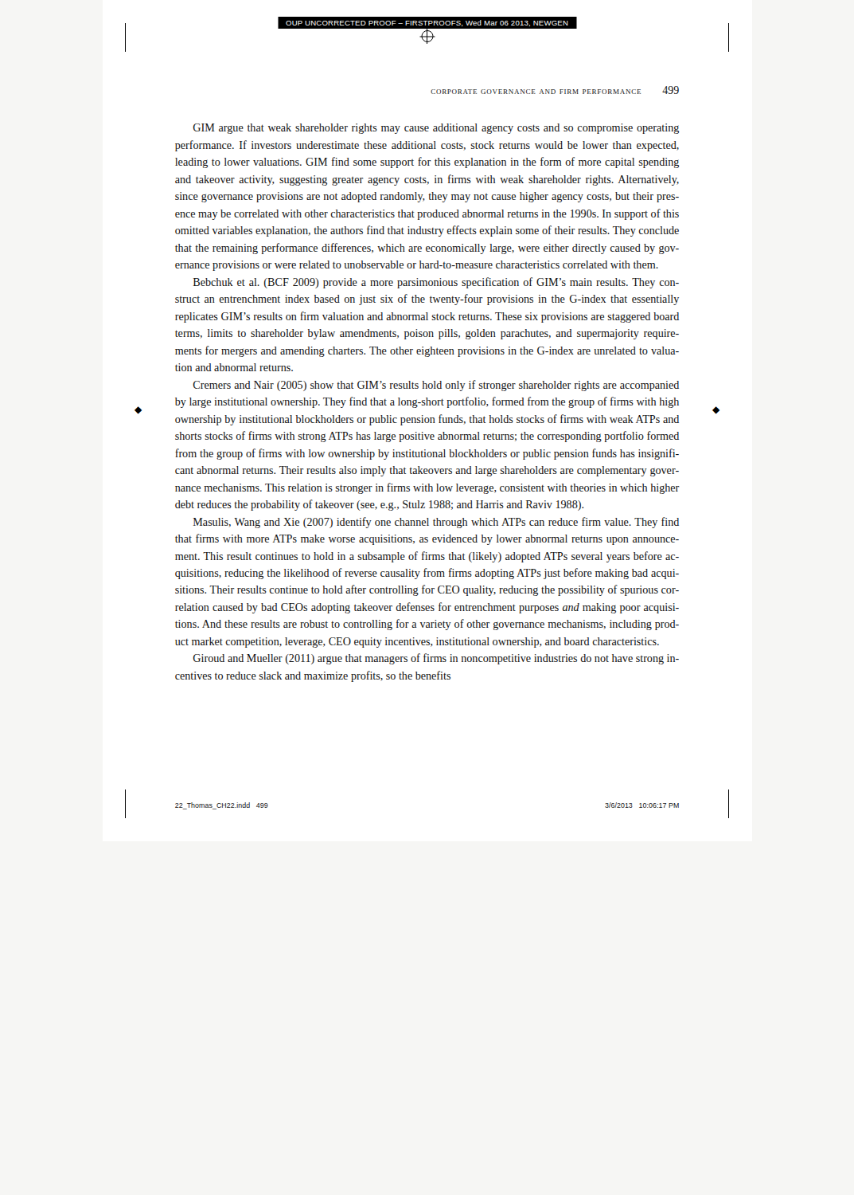OUP UNCORRECTED PROOF – FIRSTPROOFS, Wed Mar 06 2013, NEWGEN
◆ ◆
corporate governance and firm performance 499
GIM argue that weak shareholder rights may cause additional agency costs and so compromise operating performance. If investors underestimate these additional costs, stock returns would be lower than expected, leading to lower valuations. GIM find some support for this explanation in the form of more capital spending and takeover activity, suggesting greater agency costs, in firms with weak shareholder rights. Alternatively, since governance provisions are not adopted randomly, they may not cause higher agency costs, but their presence may be correlated with other characteristics that produced abnormal returns in the 1990s. In support of this omitted variables explanation, the authors find that industry effects explain some of their results. They conclude that the remaining performance differences, which are economically large, were either directly caused by governance provisions or were related to unobservable or hard-to-measure characteristics correlated with them.
Bebchuk et al. (BCF 2009) provide a more parsimonious specification of GIM’s main results. They construct an entrenchment index based on just six of the twenty-four provisions in the G-index that essentially replicates GIM’s results on firm valuation and abnormal stock returns. These six provisions are staggered board terms, limits to shareholder bylaw amendments, poison pills, golden parachutes, and supermajority requirements for mergers and amending charters. The other eighteen provisions in the G-index are unrelated to valuation and abnormal returns.
Cremers and Nair (2005) show that GIM’s results hold only if stronger shareholder rights are accompanied by large institutional ownership. They find that a long-short portfolio, formed from the group of firms with high ownership by institutional blockholders or public pension funds, that holds stocks of firms with weak ATPs and shorts stocks of firms with strong ATPs has large positive abnormal returns; the corresponding portfolio formed from the group of firms with low ownership by institutional blockholders or public pension funds has insignificant abnormal returns. Their results also imply that takeovers and large shareholders are complementary governance mechanisms. This relation is stronger in firms with low leverage, consistent with theories in which higher debt reduces the probability of takeover (see, e.g., Stulz 1988; and Harris and Raviv 1988).
Masulis, Wang and Xie (2007) identify one channel through which ATPs can reduce firm value. They find that firms with more ATPs make worse acquisitions, as evidenced by lower abnormal returns upon announcement. This result continues to hold in a subsample of firms that (likely) adopted ATPs several years before acquisitions, reducing the likelihood of reverse causality from firms adopting ATPs just before making bad acquisitions. Their results continue to hold after controlling for CEO quality, reducing the possibility of spurious correlation caused by bad CEOs adopting takeover defenses for entrenchment purposes and making poor acquisitions. And these results are robust to controlling for a variety of other governance mechanisms, including product market competition, leverage, CEO equity incentives, institutional ownership, and board characteristics.
Giroud and Mueller (2011) argue that managers of firms in noncompetitive industries do not have strong incentives to reduce slack and maximize profits, so the benefits
22_Thomas_CH22.indd 499 3/6/2013 10:06:17 PM